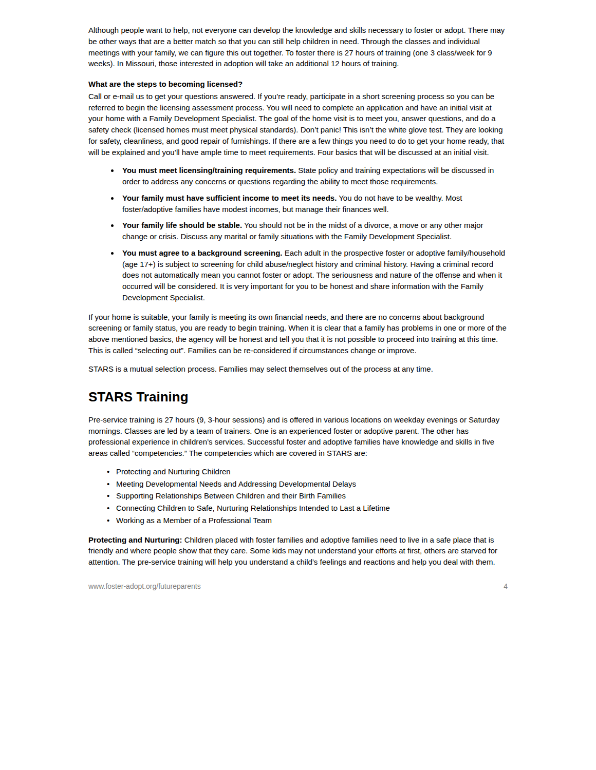Although people want to help, not everyone can develop the knowledge and skills necessary to foster or adopt. There may be other ways that are a better match so that you can still help children in need. Through the classes and individual meetings with your family, we can figure this out together. To foster there is 27 hours of training (one 3 class/week for 9 weeks). In Missouri, those interested in adoption will take an additional 12 hours of training.
What are the steps to becoming licensed?
Call or e-mail us to get your questions answered. If you’re ready, participate in a short screening process so you can be referred to begin the licensing assessment process. You will need to complete an application and have an initial visit at your home with a Family Development Specialist. The goal of the home visit is to meet you, answer questions, and do a safety check (licensed homes must meet physical standards). Don’t panic! This isn’t the white glove test. They are looking for safety, cleanliness, and good repair of furnishings. If there are a few things you need to do to get your home ready, that will be explained and you’ll have ample time to meet requirements. Four basics that will be discussed at an initial visit.
You must meet licensing/training requirements. State policy and training expectations will be discussed in order to address any concerns or questions regarding the ability to meet those requirements.
Your family must have sufficient income to meet its needs. You do not have to be wealthy. Most foster/adoptive families have modest incomes, but manage their finances well.
Your family life should be stable. You should not be in the midst of a divorce, a move or any other major change or crisis. Discuss any marital or family situations with the Family Development Specialist.
You must agree to a background screening. Each adult in the prospective foster or adoptive family/household (age 17+) is subject to screening for child abuse/neglect history and criminal history. Having a criminal record does not automatically mean you cannot foster or adopt. The seriousness and nature of the offense and when it occurred will be considered. It is very important for you to be honest and share information with the Family Development Specialist.
If your home is suitable, your family is meeting its own financial needs, and there are no concerns about background screening or family status, you are ready to begin training. When it is clear that a family has problems in one or more of the above mentioned basics, the agency will be honest and tell you that it is not possible to proceed into training at this time. This is called “selecting out”. Families can be re-considered if circumstances change or improve.
STARS is a mutual selection process. Families may select themselves out of the process at any time.
STARS Training
Pre-service training is 27 hours (9, 3-hour sessions) and is offered in various locations on weekday evenings or Saturday mornings. Classes are led by a team of trainers. One is an experienced foster or adoptive parent. The other has professional experience in children’s services. Successful foster and adoptive families have knowledge and skills in five areas called “competencies.” The competencies which are covered in STARS are:
Protecting and Nurturing Children
Meeting Developmental Needs and Addressing Developmental Delays
Supporting Relationships Between Children and their Birth Families
Connecting Children to Safe, Nurturing Relationships Intended to Last a Lifetime
Working as a Member of a Professional Team
Protecting and Nurturing: Children placed with foster families and adoptive families need to live in a safe place that is friendly and where people show that they care. Some kids may not understand your efforts at first, others are starved for attention. The pre-service training will help you understand a child’s feelings and reactions and help you deal with them.
www.foster-adopt.org/futureparents 4